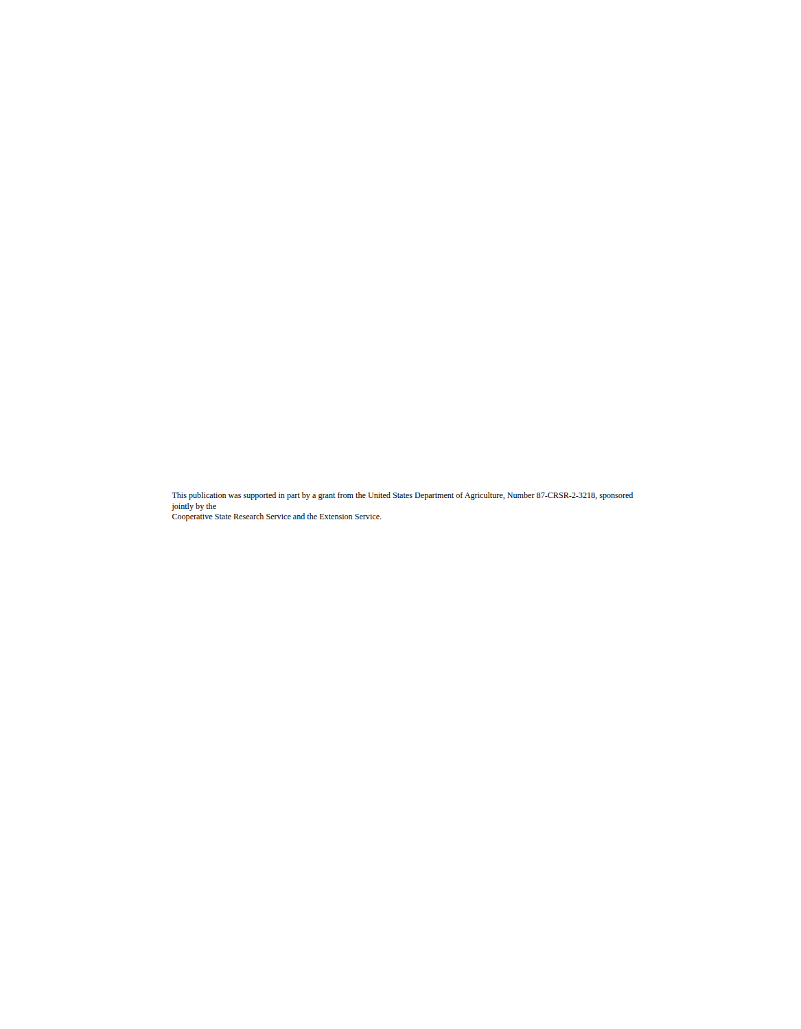This publication was supported in part by a grant from the United States Department of Agriculture, Number 87-CRSR-2-3218, sponsored jointly by the Cooperative State Research Service and the Extension Service.